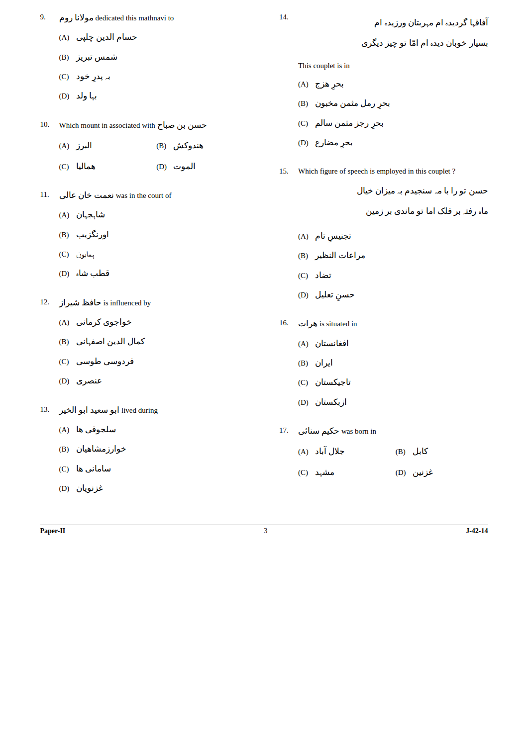9.
مولانا روم dedicated this mathnavi to
(A) حسام الدین چلپی
(B) شمس تبریز
(C) بہ پدرِ خود
(D) بہا ولد
10.
Which mount in associated with حسن بن صباح
(A) البرز
(B) ھندوکش
(C) ھمالیا
(D) الموت
11.
نعمت خان عالی was in the court of
(A) شاہجہان
(B) اورنگزیب
(C) ہمایون
(D) قطب شاہ
12.
حافظ شیراز is influenced by
(A) خواجوی کرمانی
(B) کمال الدین اصفہانی
(C) فردوسی طوسی
(D) عنصری
13.
ابو سعید ابو الخیر lived during
(A) سلجوقی ھا
(B) خوارزمشاھیان
(C) سامانی ھا
(D) غزنویان
14.
آفاقہا گردیدہ ام مہربتان ورزیدہ ام
بسیار خوبان دیدہ ام امّا تو چیز دیگری
This couplet is in
(A) بحرِ ھزج
(B) بحرِ رمل مثمن مخبون
(C) بحرِ رجز مثمن سالم
(D) بحرِ مضارع
15.
Which figure of speech is employed in this couplet ?
حسن تو را با مہ سنجیدم بہ میزان خیال
ماہ رفتہ بر فلک اما تو ماندی بر زمین
(A) تجنیسِ تام
(B) مراعات النظیر
(C) تضاد
(D) حسنِ تعلیل
16.
ھرات is situated in
(A) افغانستان
(B) ایران
(C) تاجیکستان
(D) ازبکستان
17.
حکیم سنائی was born in
(A) جلال آباد
(B) کابل
(C) مشہد
(D) غزنین
Paper-II
3
J-42-14